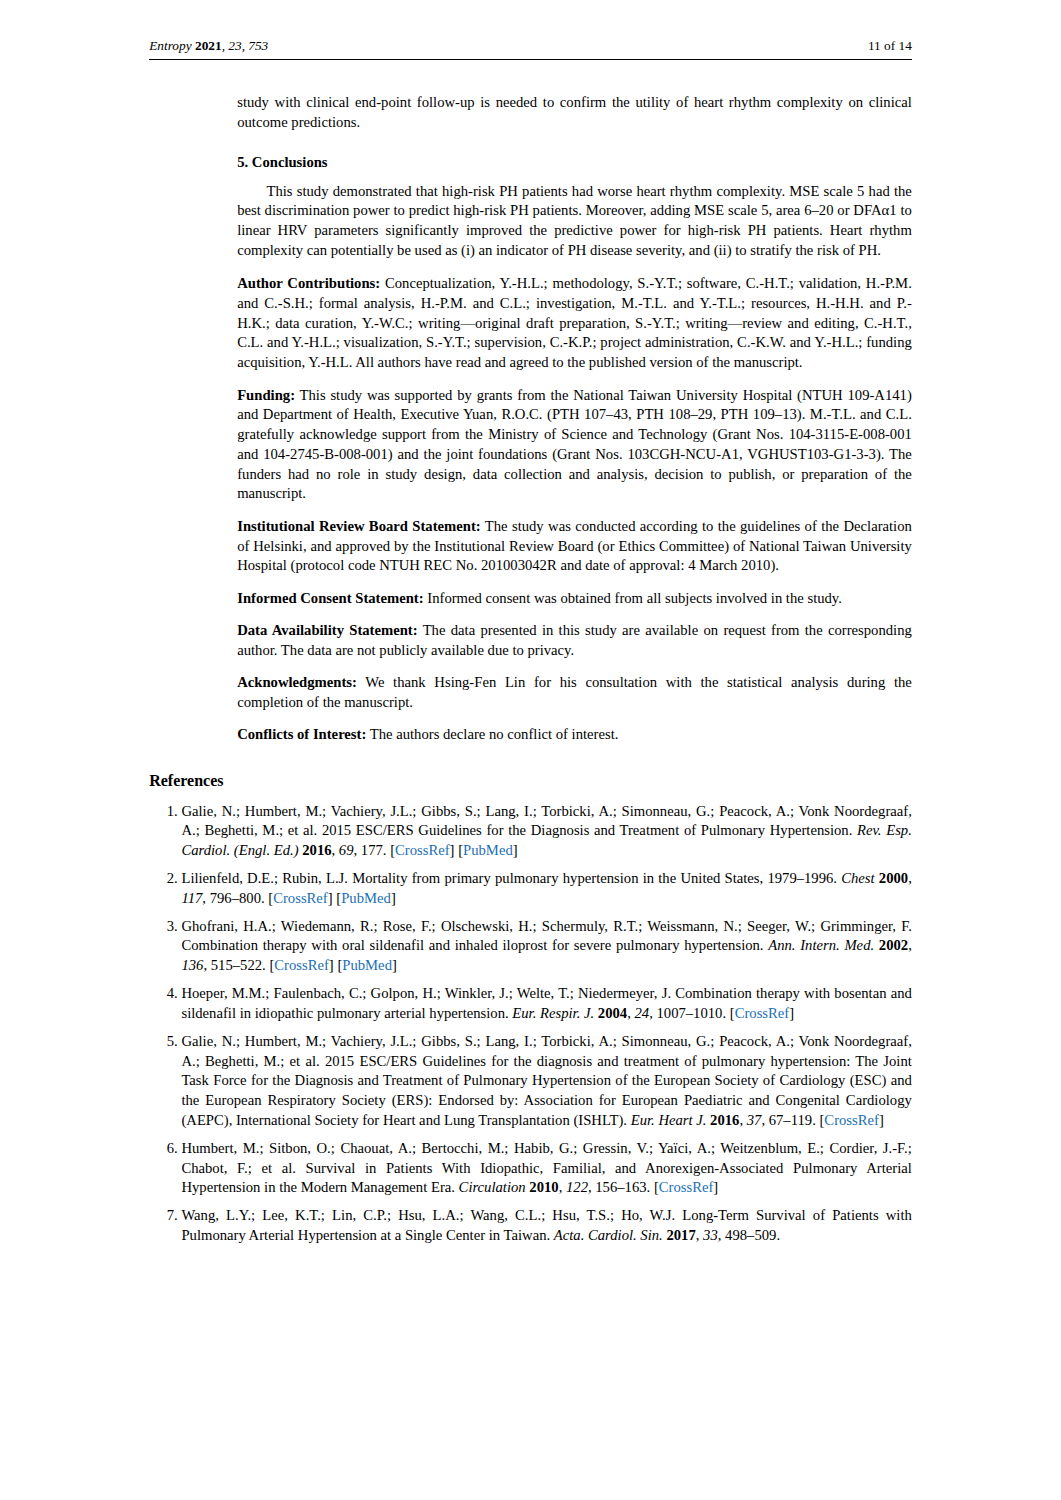Entropy 2021, 23, 753
11 of 14
study with clinical end-point follow-up is needed to confirm the utility of heart rhythm complexity on clinical outcome predictions.
5. Conclusions
This study demonstrated that high-risk PH patients had worse heart rhythm complexity. MSE scale 5 had the best discrimination power to predict high-risk PH patients. Moreover, adding MSE scale 5, area 6–20 or DFAα1 to linear HRV parameters significantly improved the predictive power for high-risk PH patients. Heart rhythm complexity can potentially be used as (i) an indicator of PH disease severity, and (ii) to stratify the risk of PH.
Author Contributions: Conceptualization, Y.-H.L.; methodology, S.-Y.T.; software, C.-H.T.; validation, H.-P.M. and C.-S.H.; formal analysis, H.-P.M. and C.L.; investigation, M.-T.L. and Y.-T.L.; resources, H.-H.H. and P.-H.K.; data curation, Y.-W.C.; writing—original draft preparation, S.-Y.T.; writing—review and editing, C.-H.T., C.L. and Y.-H.L.; visualization, S.-Y.T.; supervision, C.-K.P.; project administration, C.-K.W. and Y.-H.L.; funding acquisition, Y.-H.L. All authors have read and agreed to the published version of the manuscript.
Funding: This study was supported by grants from the National Taiwan University Hospital (NTUH 109-A141) and Department of Health, Executive Yuan, R.O.C. (PTH 107–43, PTH 108–29, PTH 109–13). M.-T.L. and C.L. gratefully acknowledge support from the Ministry of Science and Technology (Grant Nos. 104-3115-E-008-001 and 104-2745-B-008-001) and the joint foundations (Grant Nos. 103CGH-NCU-A1, VGHUST103-G1-3-3). The funders had no role in study design, data collection and analysis, decision to publish, or preparation of the manuscript.
Institutional Review Board Statement: The study was conducted according to the guidelines of the Declaration of Helsinki, and approved by the Institutional Review Board (or Ethics Committee) of National Taiwan University Hospital (protocol code NTUH REC No. 201003042R and date of approval: 4 March 2010).
Informed Consent Statement: Informed consent was obtained from all subjects involved in the study.
Data Availability Statement: The data presented in this study are available on request from the corresponding author. The data are not publicly available due to privacy.
Acknowledgments: We thank Hsing-Fen Lin for his consultation with the statistical analysis during the completion of the manuscript.
Conflicts of Interest: The authors declare no conflict of interest.
References
Galie, N.; Humbert, M.; Vachiery, J.L.; Gibbs, S.; Lang, I.; Torbicki, A.; Simonneau, G.; Peacock, A.; Vonk Noordegraaf, A.; Beghetti, M.; et al. 2015 ESC/ERS Guidelines for the Diagnosis and Treatment of Pulmonary Hypertension. Rev. Esp. Cardiol. (Engl. Ed.) 2016, 69, 177. [CrossRef] [PubMed]
Lilienfeld, D.E.; Rubin, L.J. Mortality from primary pulmonary hypertension in the United States, 1979–1996. Chest 2000, 117, 796–800. [CrossRef] [PubMed]
Ghofrani, H.A.; Wiedemann, R.; Rose, F.; Olschewski, H.; Schermuly, R.T.; Weissmann, N.; Seeger, W.; Grimminger, F. Combination therapy with oral sildenafil and inhaled iloprost for severe pulmonary hypertension. Ann. Intern. Med. 2002, 136, 515–522. [CrossRef] [PubMed]
Hoeper, M.M.; Faulenbach, C.; Golpon, H.; Winkler, J.; Welte, T.; Niedermeyer, J. Combination therapy with bosentan and sildenafil in idiopathic pulmonary arterial hypertension. Eur. Respir. J. 2004, 24, 1007–1010. [CrossRef]
Galie, N.; Humbert, M.; Vachiery, J.L.; Gibbs, S.; Lang, I.; Torbicki, A.; Simonneau, G.; Peacock, A.; Vonk Noordegraaf, A.; Beghetti, M.; et al. 2015 ESC/ERS Guidelines for the diagnosis and treatment of pulmonary hypertension: The Joint Task Force for the Diagnosis and Treatment of Pulmonary Hypertension of the European Society of Cardiology (ESC) and the European Respiratory Society (ERS): Endorsed by: Association for European Paediatric and Congenital Cardiology (AEPC), International Society for Heart and Lung Transplantation (ISHLT). Eur. Heart J. 2016, 37, 67–119. [CrossRef]
Humbert, M.; Sitbon, O.; Chaouat, A.; Bertocchi, M.; Habib, G.; Gressin, V.; Yaïci, A.; Weitzenblum, E.; Cordier, J.-F.; Chabot, F.; et al. Survival in Patients With Idiopathic, Familial, and Anorexigen-Associated Pulmonary Arterial Hypertension in the Modern Management Era. Circulation 2010, 122, 156–163. [CrossRef]
Wang, L.Y.; Lee, K.T.; Lin, C.P.; Hsu, L.A.; Wang, C.L.; Hsu, T.S.; Ho, W.J. Long-Term Survival of Patients with Pulmonary Arterial Hypertension at a Single Center in Taiwan. Acta. Cardiol. Sin. 2017, 33, 498–509.